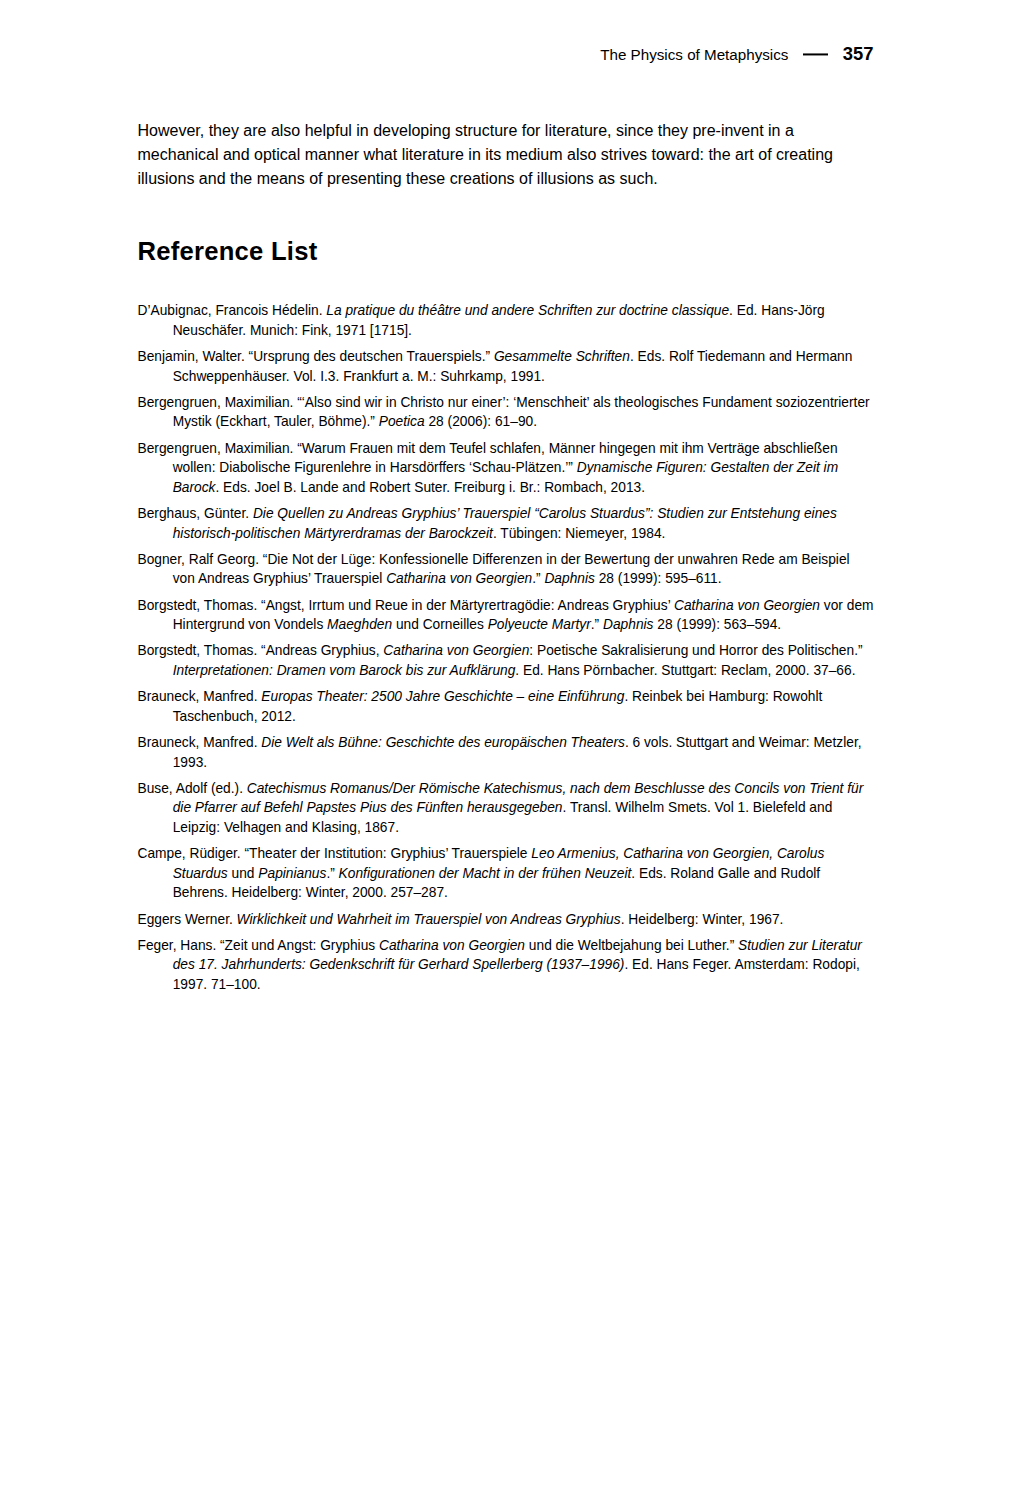The Physics of Metaphysics 357
However, they are also helpful in developing structure for literature, since they pre-invent in a mechanical and optical manner what literature in its medium also strives toward: the art of creating illusions and the means of presenting these creations of illusions as such.
Reference List
D’Aubignac, Francois Hédelin. La pratique du théâtre und andere Schriften zur doctrine classique. Ed. Hans-Jörg Neuschäfer. Munich: Fink, 1971 [1715].
Benjamin, Walter. “Ursprung des deutschen Trauerspiels.” Gesammelte Schriften. Eds. Rolf Tiedemann and Hermann Schweppenhäuser. Vol. I.3. Frankfurt a. M.: Suhrkamp, 1991.
Bergengruen, Maximilian. “‘Also sind wir in Christo nur einer’: ‘Menschheit’ als theologisches Fundament soziozentrierter Mystik (Eckhart, Tauler, Böhme).” Poetica 28 (2006): 61–90.
Bergengruen, Maximilian. “Warum Frauen mit dem Teufel schlafen, Männer hingegen mit ihm Verträge abschließen wollen: Diabolische Figurenlehre in Harsdörffers ‘Schau-Plätzen.’” Dynamische Figuren: Gestalten der Zeit im Barock. Eds. Joel B. Lande and Robert Suter. Freiburg i. Br.: Rombach, 2013.
Berghaus, Günter. Die Quellen zu Andreas Gryphius’ Trauerspiel “Carolus Stuardus”: Studien zur Entstehung eines historisch-politischen Märtyrerdramas der Barockzeit. Tübingen: Niemeyer, 1984.
Bogner, Ralf Georg. “Die Not der Lüge: Konfessionelle Differenzen in der Bewertung der unwahren Rede am Beispiel von Andreas Gryphius’ Trauerspiel Catharina von Georgien.” Daphnis 28 (1999): 595–611.
Borgstedt, Thomas. “Angst, Irrtum und Reue in der Märtyrertragödie: Andreas Gryphius’ Catharina von Georgien vor dem Hintergrund von Vondels Maeghden und Corneilles Polyeucte Martyr.” Daphnis 28 (1999): 563–594.
Borgstedt, Thomas. “Andreas Gryphius, Catharina von Georgien: Poetische Sakralisierung und Horror des Politischen.” Interpretationen: Dramen vom Barock bis zur Aufklärung. Ed. Hans Pörnbacher. Stuttgart: Reclam, 2000. 37–66.
Brauneck, Manfred. Europas Theater: 2500 Jahre Geschichte – eine Einführung. Reinbek bei Hamburg: Rowohlt Taschenbuch, 2012.
Brauneck, Manfred. Die Welt als Bühne: Geschichte des europäischen Theaters. 6 vols. Stuttgart and Weimar: Metzler, 1993.
Buse, Adolf (ed.). Catechismus Romanus/Der Römische Katechismus, nach dem Beschlusse des Concils von Trient für die Pfarrer auf Befehl Papstes Pius des Fünften herausgegeben. Transl. Wilhelm Smets. Vol 1. Bielefeld and Leipzig: Velhagen and Klasing, 1867.
Campe, Rüdiger. “Theater der Institution: Gryphius’ Trauerspiele Leo Armenius, Catharina von Georgien, Carolus Stuardus und Papinianus.” Konfigurationen der Macht in der frühen Neuzeit. Eds. Roland Galle and Rudolf Behrens. Heidelberg: Winter, 2000. 257–287.
Eggers Werner. Wirklichkeit und Wahrheit im Trauerspiel von Andreas Gryphius. Heidelberg: Winter, 1967.
Feger, Hans. “Zeit und Angst: Gryphius Catharina von Georgien und die Weltbejahung bei Luther.” Studien zur Literatur des 17. Jahrhunderts: Gedenkschrift für Gerhard Spellerberg (1937–1996). Ed. Hans Feger. Amsterdam: Rodopi, 1997. 71–100.